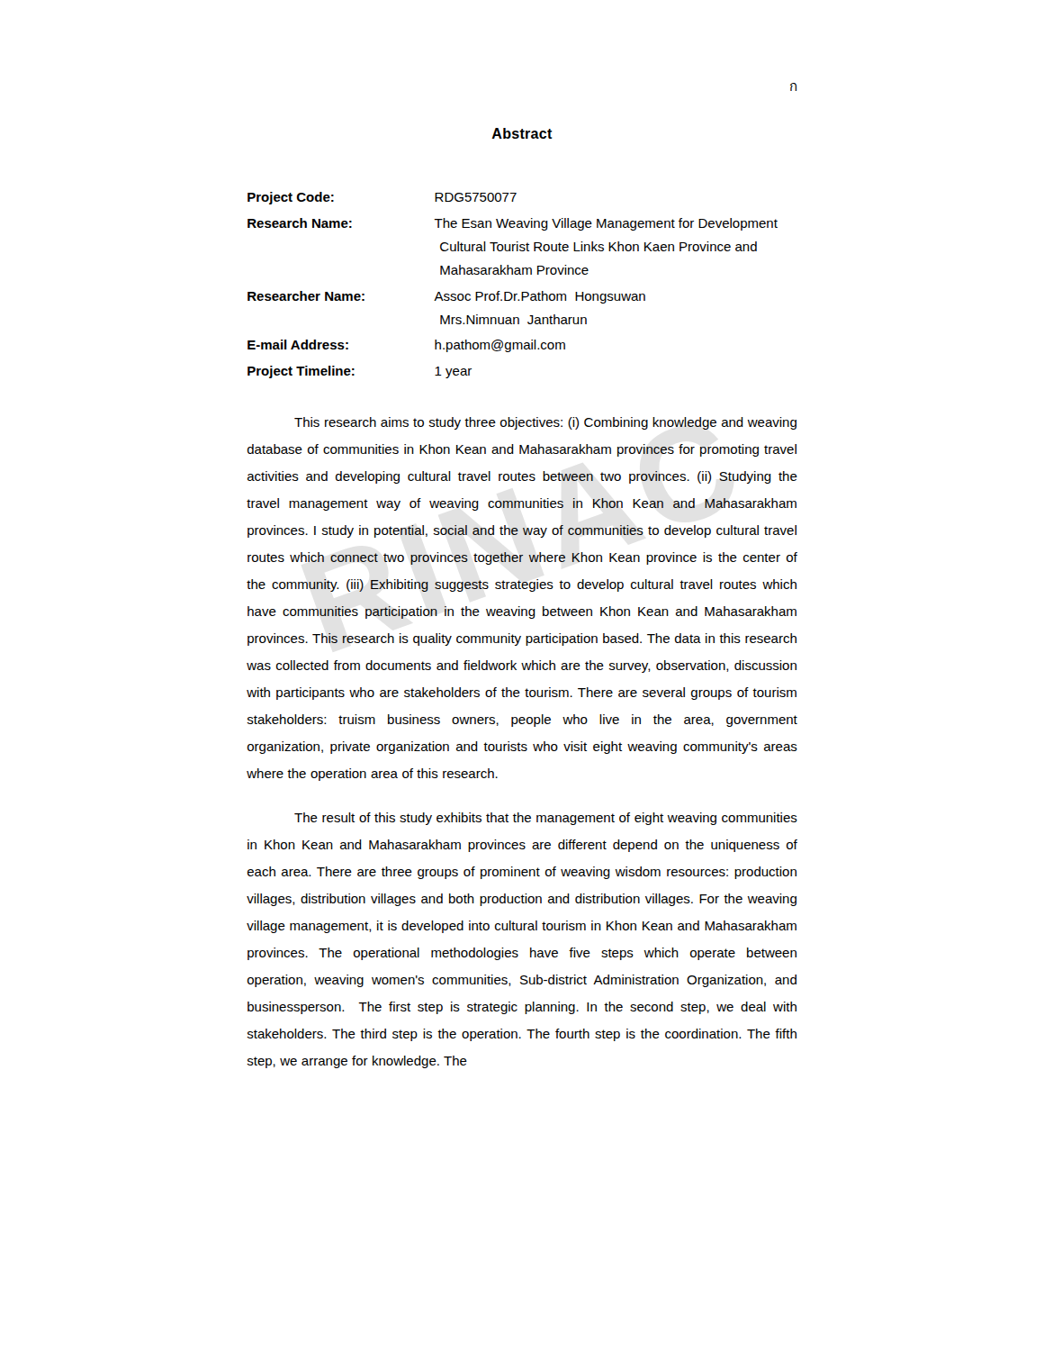RINAC
ก
Abstract
| Project Code: | RDG5750077 |
| Research Name: | The Esan Weaving Village Management for Development Cultural Tourist Route Links Khon Kaen Province and Mahasarakham Province |
| Researcher Name: | Assoc Prof.Dr.Pathom Hongsuwan Mrs.Nimnuan Jantharun |
| E-mail Address: | h.pathom@gmail.com |
| Project Timeline: | 1 year |
This research aims to study three objectives: (i) Combining knowledge and weaving database of communities in Khon Kean and Mahasarakham provinces for promoting travel activities and developing cultural travel routes between two provinces. (ii) Studying the travel management way of weaving communities in Khon Kean and Mahasarakham provinces. I study in potential, social and the way of communities to develop cultural travel routes which connect two provinces together where Khon Kean province is the center of the community. (iii) Exhibiting suggests strategies to develop cultural travel routes which have communities participation in the weaving between Khon Kean and Mahasarakham provinces. This research is quality community participation based. The data in this research was collected from documents and fieldwork which are the survey, observation, discussion with participants who are stakeholders of the tourism. There are several groups of tourism stakeholders: truism business owners, people who live in the area, government organization, private organization and tourists who visit eight weaving community's areas where the operation area of this research.
The result of this study exhibits that the management of eight weaving communities in Khon Kean and Mahasarakham provinces are different depend on the uniqueness of each area. There are three groups of prominent of weaving wisdom resources: production villages, distribution villages and both production and distribution villages. For the weaving village management, it is developed into cultural tourism in Khon Kean and Mahasarakham provinces. The operational methodologies have five steps which operate between operation, weaving women's communities, Sub-district Administration Organization, and businessperson. The first step is strategic planning. In the second step, we deal with stakeholders. The third step is the operation. The fourth step is the coordination. The fifth step, we arrange for knowledge. The